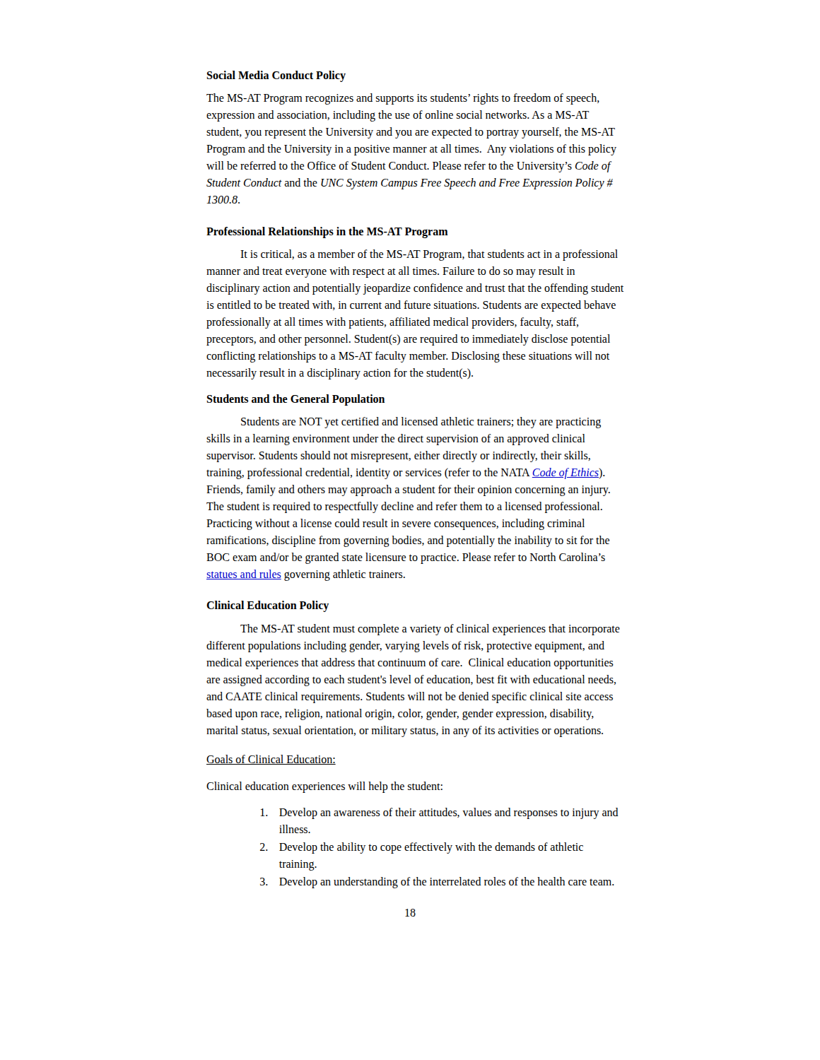Social Media Conduct Policy
The MS-AT Program recognizes and supports its students’ rights to freedom of speech, expression and association, including the use of online social networks. As a MS-AT student, you represent the University and you are expected to portray yourself, the MS-AT Program and the University in a positive manner at all times. Any violations of this policy will be referred to the Office of Student Conduct. Please refer to the University’s Code of Student Conduct and the UNC System Campus Free Speech and Free Expression Policy # 1300.8.
Professional Relationships in the MS-AT Program
It is critical, as a member of the MS-AT Program, that students act in a professional manner and treat everyone with respect at all times. Failure to do so may result in disciplinary action and potentially jeopardize confidence and trust that the offending student is entitled to be treated with, in current and future situations. Students are expected behave professionally at all times with patients, affiliated medical providers, faculty, staff, preceptors, and other personnel. Student(s) are required to immediately disclose potential conflicting relationships to a MS-AT faculty member. Disclosing these situations will not necessarily result in a disciplinary action for the student(s).
Students and the General Population
Students are NOT yet certified and licensed athletic trainers; they are practicing skills in a learning environment under the direct supervision of an approved clinical supervisor. Students should not misrepresent, either directly or indirectly, their skills, training, professional credential, identity or services (refer to the NATA Code of Ethics). Friends, family and others may approach a student for their opinion concerning an injury. The student is required to respectfully decline and refer them to a licensed professional. Practicing without a license could result in severe consequences, including criminal ramifications, discipline from governing bodies, and potentially the inability to sit for the BOC exam and/or be granted state licensure to practice. Please refer to North Carolina’s statues and rules governing athletic trainers.
Clinical Education Policy
The MS-AT student must complete a variety of clinical experiences that incorporate different populations including gender, varying levels of risk, protective equipment, and medical experiences that address that continuum of care. Clinical education opportunities are assigned according to each student's level of education, best fit with educational needs, and CAATE clinical requirements. Students will not be denied specific clinical site access based upon race, religion, national origin, color, gender, gender expression, disability, marital status, sexual orientation, or military status, in any of its activities or operations.
Goals of Clinical Education:
Clinical education experiences will help the student:
Develop an awareness of their attitudes, values and responses to injury and illness.
Develop the ability to cope effectively with the demands of athletic training.
Develop an understanding of the interrelated roles of the health care team.
18